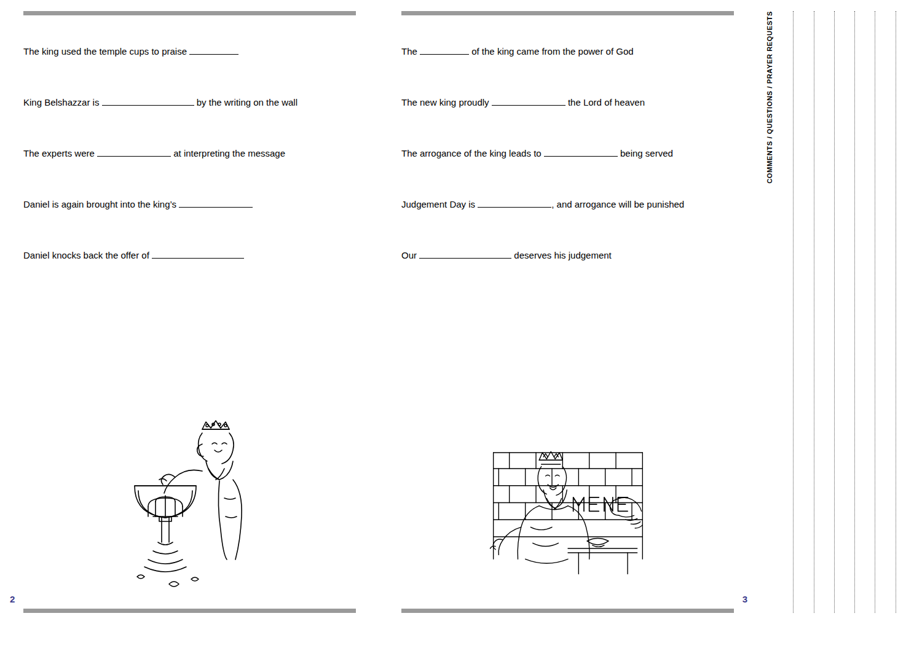The king used the temple cups to praise
King Belshazzar is by the writing on the wall
The experts were at interpreting the message
Daniel is again brought into the king’s
Daniel knocks back the offer of
2
The of the king came from the power of God
The new king proudly the Lord of heaven
The arrogance of the king leads to being served
Judgement Day is , and arrogance will be punished
Our deserves his judgement
3
COMMENTS / QUESTIONS / PRAYER REQUESTS